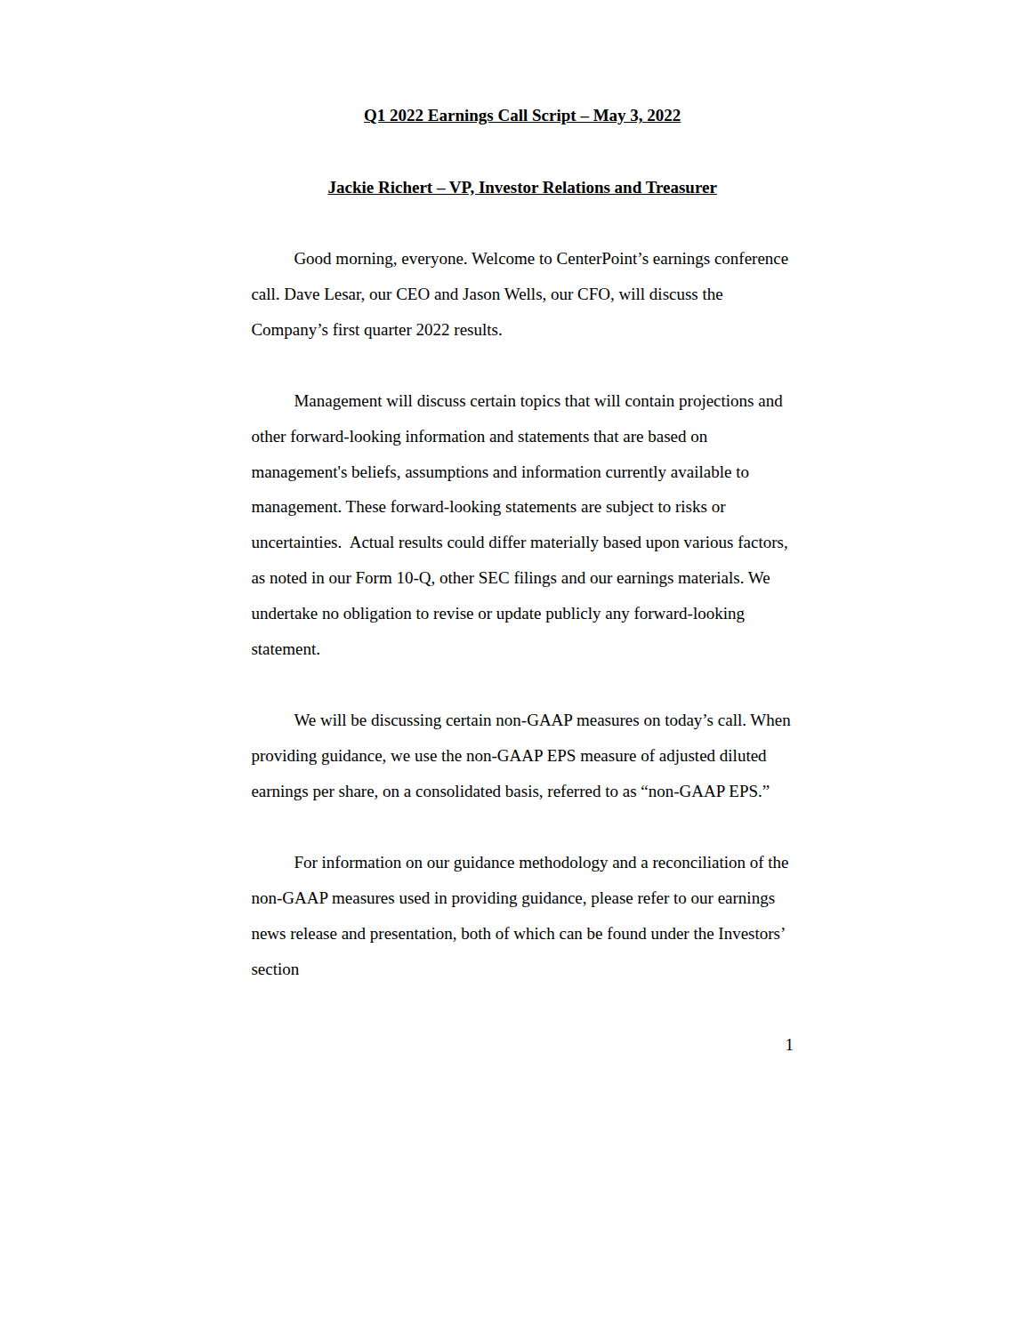Q1 2022 Earnings Call Script – May 3, 2022
Jackie Richert – VP, Investor Relations and Treasurer
Good morning, everyone. Welcome to CenterPoint’s earnings conference call. Dave Lesar, our CEO and Jason Wells, our CFO, will discuss the Company’s first quarter 2022 results.
Management will discuss certain topics that will contain projections and other forward-looking information and statements that are based on management's beliefs, assumptions and information currently available to management. These forward-looking statements are subject to risks or uncertainties. Actual results could differ materially based upon various factors, as noted in our Form 10-Q, other SEC filings and our earnings materials. We undertake no obligation to revise or update publicly any forward-looking statement.
We will be discussing certain non-GAAP measures on today’s call. When providing guidance, we use the non-GAAP EPS measure of adjusted diluted earnings per share, on a consolidated basis, referred to as “non-GAAP EPS.”
For information on our guidance methodology and a reconciliation of the non-GAAP measures used in providing guidance, please refer to our earnings news release and presentation, both of which can be found under the Investors’ section
1